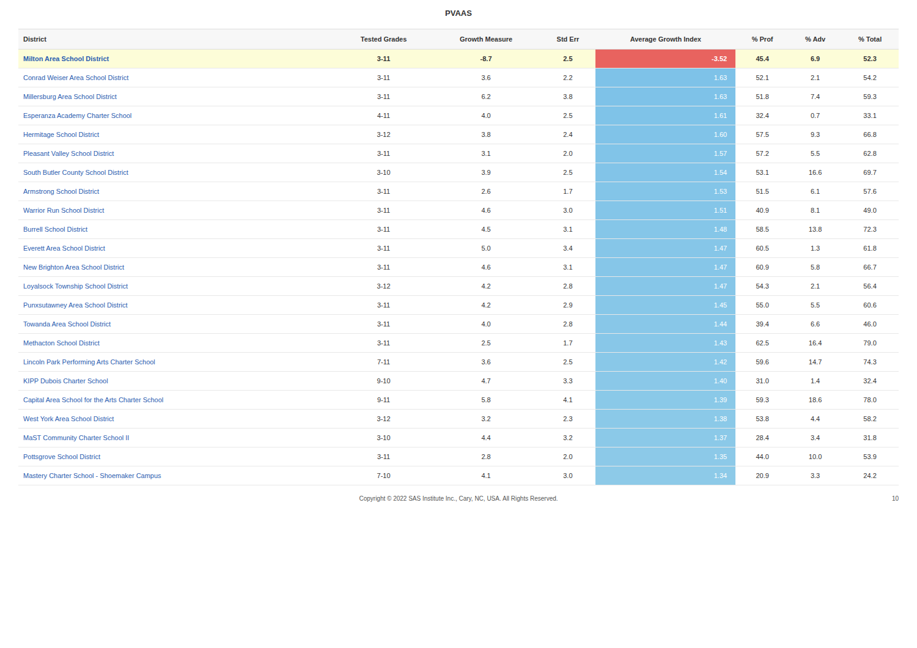PVAAS
| District | Tested Grades | Growth Measure | Std Err | Average Growth Index | % Prof | % Adv | % Total |
| --- | --- | --- | --- | --- | --- | --- | --- |
| Milton Area School District | 3-11 | -8.7 | 2.5 | -3.52 | 45.4 | 6.9 | 52.3 |
| Conrad Weiser Area School District | 3-11 | 3.6 | 2.2 | 1.63 | 52.1 | 2.1 | 54.2 |
| Millersburg Area School District | 3-11 | 6.2 | 3.8 | 1.63 | 51.8 | 7.4 | 59.3 |
| Esperanza Academy Charter School | 4-11 | 4.0 | 2.5 | 1.61 | 32.4 | 0.7 | 33.1 |
| Hermitage School District | 3-12 | 3.8 | 2.4 | 1.60 | 57.5 | 9.3 | 66.8 |
| Pleasant Valley School District | 3-11 | 3.1 | 2.0 | 1.57 | 57.2 | 5.5 | 62.8 |
| South Butler County School District | 3-10 | 3.9 | 2.5 | 1.54 | 53.1 | 16.6 | 69.7 |
| Armstrong School District | 3-11 | 2.6 | 1.7 | 1.53 | 51.5 | 6.1 | 57.6 |
| Warrior Run School District | 3-11 | 4.6 | 3.0 | 1.51 | 40.9 | 8.1 | 49.0 |
| Burrell School District | 3-11 | 4.5 | 3.1 | 1.48 | 58.5 | 13.8 | 72.3 |
| Everett Area School District | 3-11 | 5.0 | 3.4 | 1.47 | 60.5 | 1.3 | 61.8 |
| New Brighton Area School District | 3-11 | 4.6 | 3.1 | 1.47 | 60.9 | 5.8 | 66.7 |
| Loyalsock Township School District | 3-12 | 4.2 | 2.8 | 1.47 | 54.3 | 2.1 | 56.4 |
| Punxsutawney Area School District | 3-11 | 4.2 | 2.9 | 1.45 | 55.0 | 5.5 | 60.6 |
| Towanda Area School District | 3-11 | 4.0 | 2.8 | 1.44 | 39.4 | 6.6 | 46.0 |
| Methacton School District | 3-11 | 2.5 | 1.7 | 1.43 | 62.5 | 16.4 | 79.0 |
| Lincoln Park Performing Arts Charter School | 7-11 | 3.6 | 2.5 | 1.42 | 59.6 | 14.7 | 74.3 |
| KIPP Dubois Charter School | 9-10 | 4.7 | 3.3 | 1.40 | 31.0 | 1.4 | 32.4 |
| Capital Area School for the Arts Charter School | 9-11 | 5.8 | 4.1 | 1.39 | 59.3 | 18.6 | 78.0 |
| West York Area School District | 3-12 | 3.2 | 2.3 | 1.38 | 53.8 | 4.4 | 58.2 |
| MaST Community Charter School II | 3-10 | 4.4 | 3.2 | 1.37 | 28.4 | 3.4 | 31.8 |
| Pottsgrove School District | 3-11 | 2.8 | 2.0 | 1.35 | 44.0 | 10.0 | 53.9 |
| Mastery Charter School - Shoemaker Campus | 7-10 | 4.1 | 3.0 | 1.34 | 20.9 | 3.3 | 24.2 |
Copyright © 2022 SAS Institute Inc., Cary, NC, USA. All Rights Reserved. 10